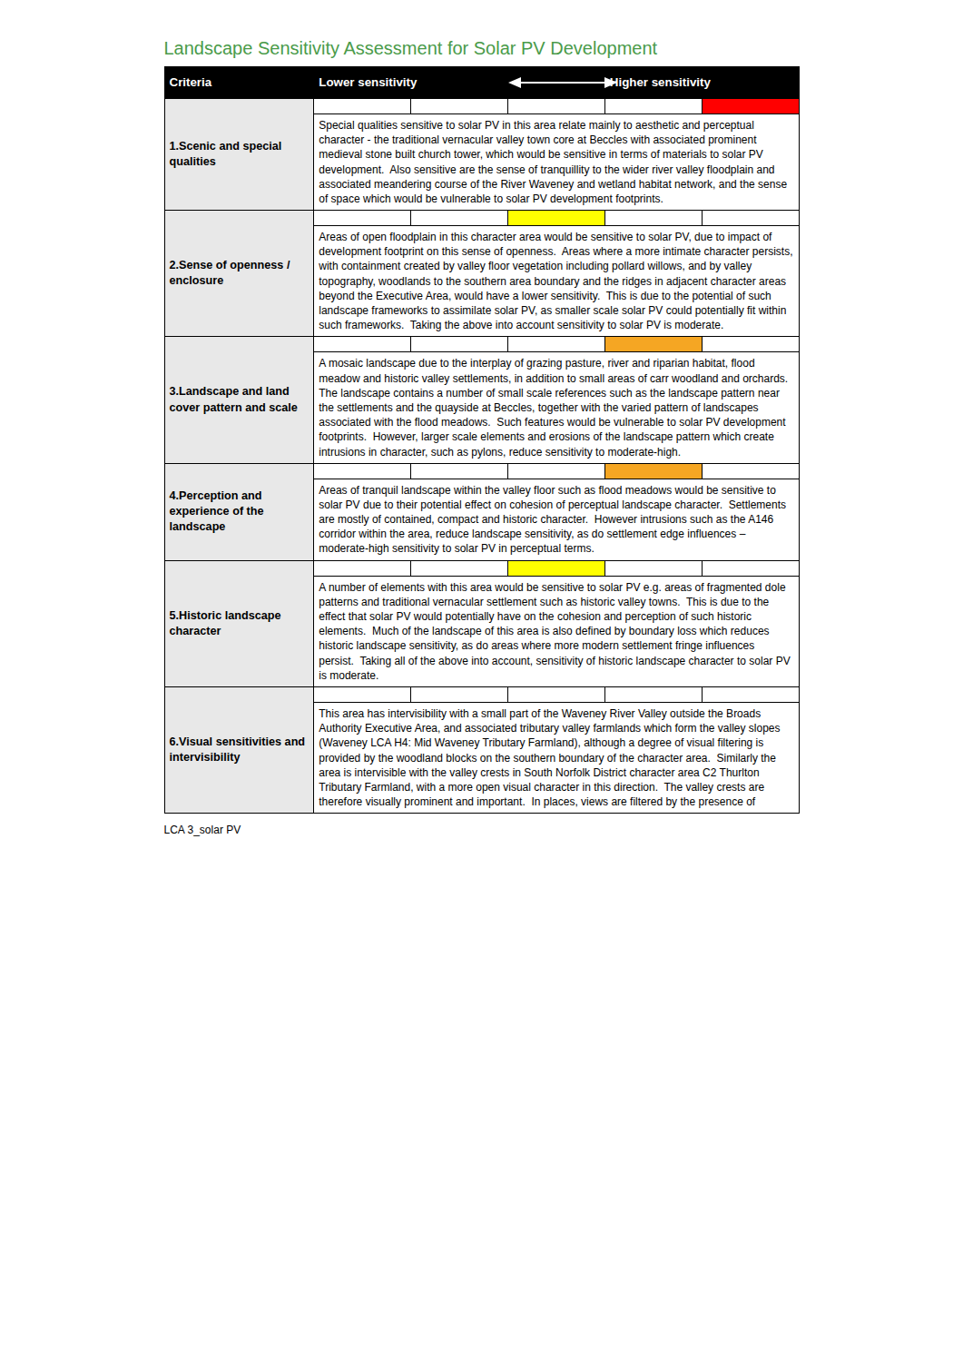Landscape Sensitivity Assessment for Solar PV Development
| Criteria | Lower sensitivity | | Higher sensitivity |
| --- | --- | --- | --- |
| 1.Scenic and special qualities | | | | | |
| Special qualities sensitive to solar PV in this area relate mainly to aesthetic and perceptual character - the traditional vernacular valley town core at Beccles with associated prominent medieval stone built church tower, which would be sensitive in terms of materials to solar PV development. Also sensitive are the sense of tranquillity to the wider river valley floodplain and associated meandering course of the River Waveney and wetland habitat network, and the sense of space which would be vulnerable to solar PV development footprints. |
| 2.Sense of openness / enclosure | | | | | |
| Areas of open floodplain in this character area would be sensitive to solar PV, due to impact of development footprint on this sense of openness. Areas where a more intimate character persists, with containment created by valley floor vegetation including pollard willows, and by valley topography, woodlands to the southern area boundary and the ridges in adjacent character areas beyond the Executive Area, would have a lower sensitivity. This is due to the potential of such landscape frameworks to assimilate solar PV, as smaller scale solar PV could potentially fit within such frameworks. Taking the above into account sensitivity to solar PV is moderate. |
| 3.Landscape and land cover pattern and scale | | | | | |
| A mosaic landscape due to the interplay of grazing pasture, river and riparian habitat, flood meadow and historic valley settlements, in addition to small areas of carr woodland and orchards. The landscape contains a number of small scale references such as the landscape pattern near the settlements and the quayside at Beccles, together with the varied pattern of landscapes associated with the flood meadows. Such features would be vulnerable to solar PV development footprints. However, larger scale elements and erosions of the landscape pattern which create intrusions in character, such as pylons, reduce sensitivity to moderate-high. |
| 4.Perception and experience of the landscape | | | | | |
| Areas of tranquil landscape within the valley floor such as flood meadows would be sensitive to solar PV due to their potential effect on cohesion of perceptual landscape character. Settlements are mostly of contained, compact and historic character. However intrusions such as the A146 corridor within the area, reduce landscape sensitivity, as do settlement edge influences – moderate-high sensitivity to solar PV in perceptual terms. |
| 5.Historic landscape character | | | | | |
| A number of elements with this area would be sensitive to solar PV e.g. areas of fragmented dole patterns and traditional vernacular settlement such as historic valley towns. This is due to the effect that solar PV would potentially have on the cohesion and perception of such historic elements. Much of the landscape of this area is also defined by boundary loss which reduces historic landscape sensitivity, as do areas where more modern settlement fringe influences persist. Taking all of the above into account, sensitivity of historic landscape character to solar PV is moderate. |
| 6.Visual sensitivities and intervisibility | | | | | |
| This area has intervisibility with a small part of the Waveney River Valley outside the Broads Authority Executive Area, and associated tributary valley farmlands which form the valley slopes (Waveney LCA H4: Mid Waveney Tributary Farmland), although a degree of visual filtering is provided by the woodland blocks on the southern boundary of the character area. Similarly the area is intervisible with the valley crests in South Norfolk District character area C2 Thurlton Tributary Farmland, with a more open visual character in this direction. The valley crests are therefore visually prominent and important. In places, views are filtered by the presence of |
LCA 3_solar PV